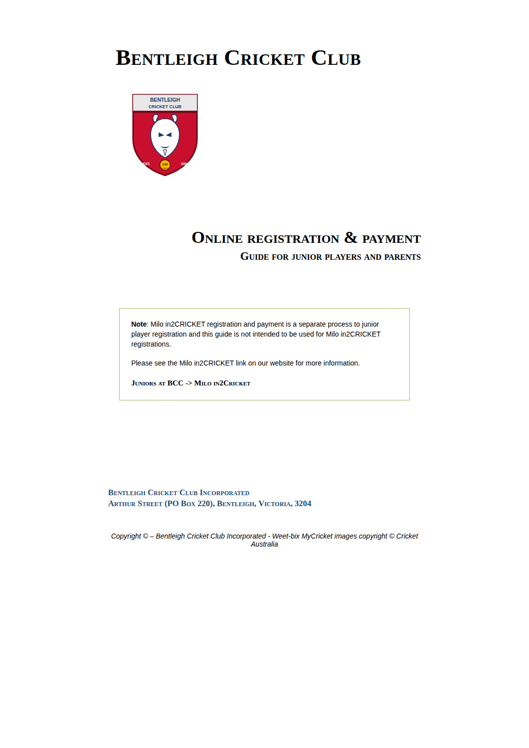Bentleigh Cricket Club
BENTLEIGH CRICKET CLUB 100 YEARS EST. 1909
Online registration & payment
Guide for junior players and parents
Note: Milo in2CRICKET registration and payment is a separate process to junior player registration and this guide is not intended to be used for Milo in2CRICKET registrations.
Please see the Milo in2CRICKET link on our website for more information.
Juniors at BCC -> Milo in2Cricket
Bentleigh Cricket Club Incorporated
Arthur Street (PO Box 220), Bentleigh, Victoria, 3204
Copyright © – Bentleigh Cricket Club Incorporated - Weet-bix MyCricket images copyright © Cricket Australia